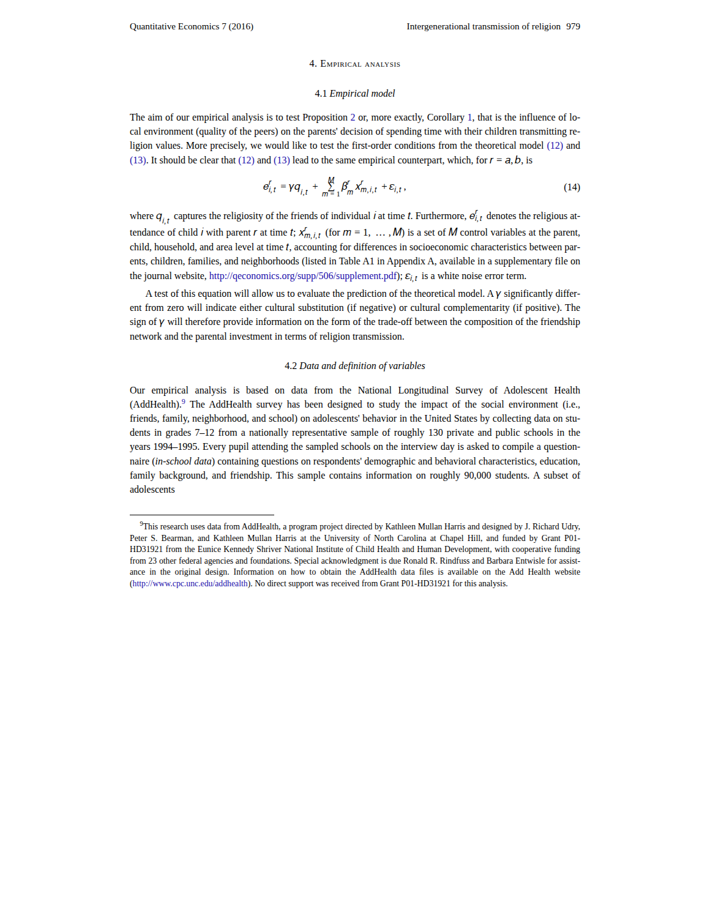Quantitative Economics 7 (2016) Intergenerational transmission of religion 979
4. Empirical analysis
4.1 Empirical model
The aim of our empirical analysis is to test Proposition 2 or, more exactly, Corollary 1, that is the influence of local environment (quality of the peers) on the parents' decision of spending time with their children transmitting religion values. More precisely, we would like to test the first-order conditions from the theoretical model (12) and (13). It should be clear that (12) and (13) lead to the same empirical counterpart, which, for r=a,b, is
ei,tr = γ qi,t + ∑ m=1 M βmr xm,i,tr + εi,t ,
(14)
where qi,t captures the religiosity of the friends of individual i at time t. Furthermore, ei,tr denotes the religious attendance of child i with parent r at time t; xm,i,tr (for m=1,…,M) is a set of M control variables at the parent, child, household, and area level at time t, accounting for differences in socioeconomic characteristics between parents, children, families, and neighborhoods (listed in Table A1 in Appendix A, available in a supplementary file on the journal website, http://qeconomics.org/supp/506/supplement.pdf); εi,t is a white noise error term.
A test of this equation will allow us to evaluate the prediction of the theoretical model. A γ significantly different from zero will indicate either cultural substitution (if negative) or cultural complementarity (if positive). The sign of γ will therefore provide information on the form of the trade-off between the composition of the friendship network and the parental investment in terms of religion transmission.
4.2 Data and definition of variables
Our empirical analysis is based on data from the National Longitudinal Survey of Adolescent Health (AddHealth).9 The AddHealth survey has been designed to study the impact of the social environment (i.e., friends, family, neighborhood, and school) on adolescents' behavior in the United States by collecting data on students in grades 7–12 from a nationally representative sample of roughly 130 private and public schools in the years 1994–1995. Every pupil attending the sampled schools on the interview day is asked to compile a questionnaire (in-school data) containing questions on respondents' demographic and behavioral characteristics, education, family background, and friendship. This sample contains information on roughly 90,000 students. A subset of adolescents
9This research uses data from AddHealth, a program project directed by Kathleen Mullan Harris and designed by J. Richard Udry, Peter S. Bearman, and Kathleen Mullan Harris at the University of North Carolina at Chapel Hill, and funded by Grant P01-HD31921 from the Eunice Kennedy Shriver National Institute of Child Health and Human Development, with cooperative funding from 23 other federal agencies and foundations. Special acknowledgment is due Ronald R. Rindfuss and Barbara Entwisle for assistance in the original design. Information on how to obtain the AddHealth data files is available on the Add Health website (http://www.cpc.unc.edu/addhealth). No direct support was received from Grant P01-HD31921 for this analysis.